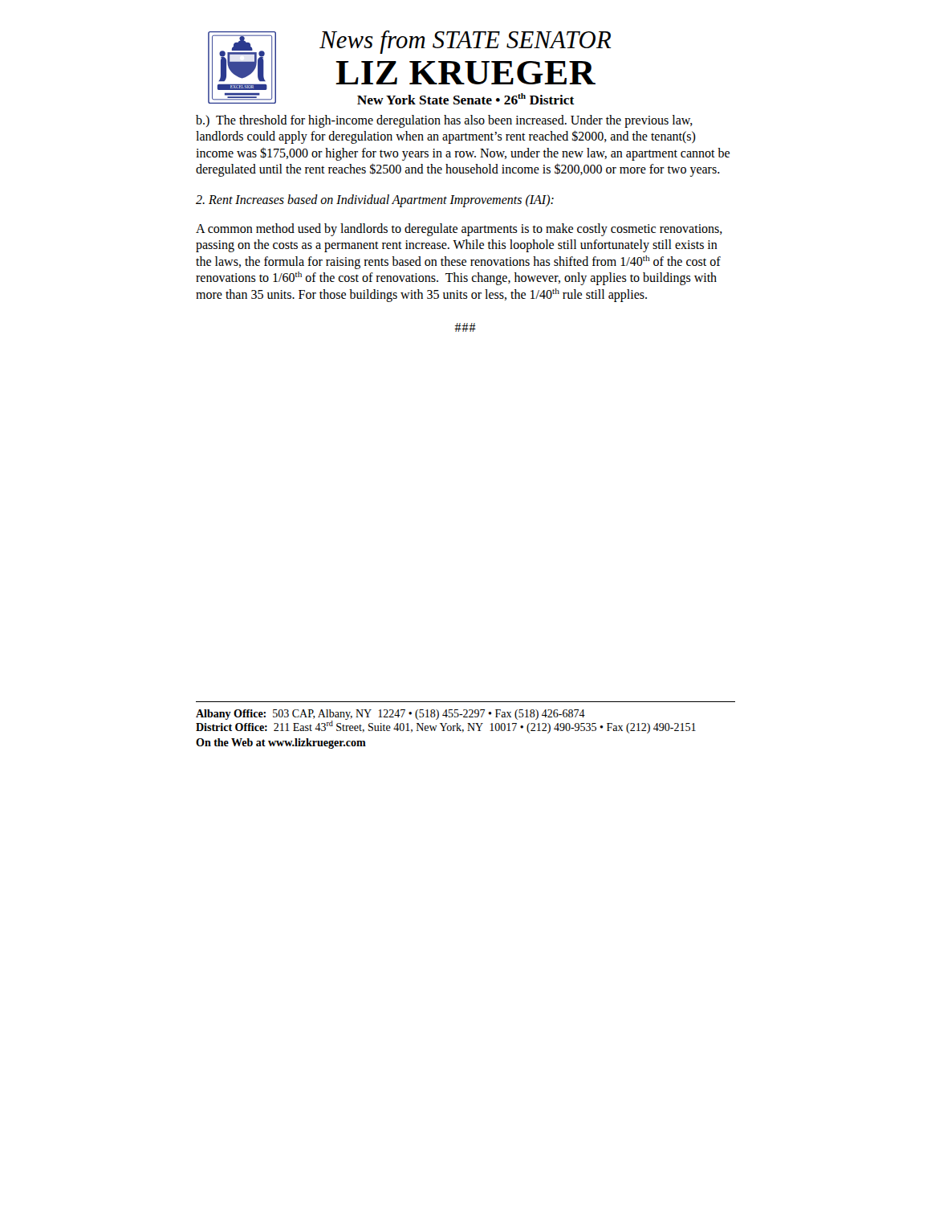EXCELSIOR
News from State Senator
LIZ KRUEGER
New York State Senate • 26th District
b.) The threshold for high-income deregulation has also been increased. Under the previous law, landlords could apply for deregulation when an apartment’s rent reached $2000, and the tenant(s) income was $175,000 or higher for two years in a row. Now, under the new law, an apartment cannot be deregulated until the rent reaches $2500 and the household income is $200,000 or more for two years.
2. Rent Increases based on Individual Apartment Improvements (IAI):
A common method used by landlords to deregulate apartments is to make costly cosmetic renovations, passing on the costs as a permanent rent increase. While this loophole still unfortunately still exists in the laws, the formula for raising rents based on these renovations has shifted from 1/40th of the cost of renovations to 1/60th of the cost of renovations. This change, however, only applies to buildings with more than 35 units. For those buildings with 35 units or less, the 1/40th rule still applies.
###
Albany Office: 503 CAP, Albany, NY 12247 • (518) 455-2297 • Fax (518) 426-6874
District Office: 211 East 43rd Street, Suite 401, New York, NY 10017 • (212) 490-9535 • Fax (212) 490-2151
On the Web at www.lizkrueger.com